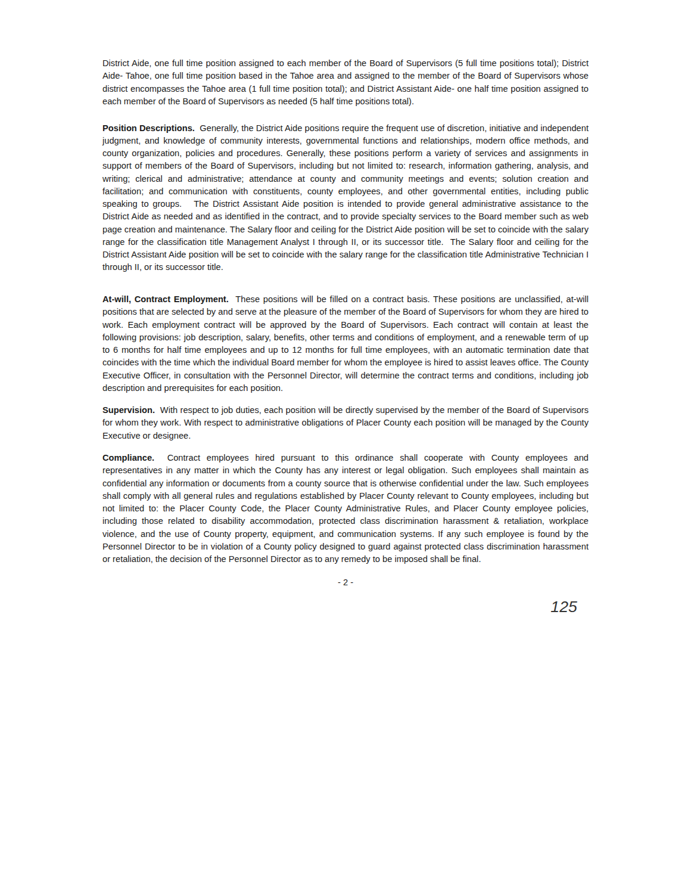District Aide, one full time position assigned to each member of the Board of Supervisors (5 full time positions total); District Aide- Tahoe, one full time position based in the Tahoe area and assigned to the member of the Board of Supervisors whose district encompasses the Tahoe area (1 full time position total); and District Assistant Aide- one half time position assigned to each member of the Board of Supervisors as needed (5 half time positions total).
Position Descriptions. Generally, the District Aide positions require the frequent use of discretion, initiative and independent judgment, and knowledge of community interests, governmental functions and relationships, modern office methods, and county organization, policies and procedures. Generally, these positions perform a variety of services and assignments in support of members of the Board of Supervisors, including but not limited to: research, information gathering, analysis, and writing; clerical and administrative; attendance at county and community meetings and events; solution creation and facilitation; and communication with constituents, county employees, and other governmental entities, including public speaking to groups. The District Assistant Aide position is intended to provide general administrative assistance to the District Aide as needed and as identified in the contract, and to provide specialty services to the Board member such as web page creation and maintenance. The Salary floor and ceiling for the District Aide position will be set to coincide with the salary range for the classification title Management Analyst I through II, or its successor title. The Salary floor and ceiling for the District Assistant Aide position will be set to coincide with the salary range for the classification title Administrative Technician I through II, or its successor title.
At-will, Contract Employment. These positions will be filled on a contract basis. These positions are unclassified, at-will positions that are selected by and serve at the pleasure of the member of the Board of Supervisors for whom they are hired to work. Each employment contract will be approved by the Board of Supervisors. Each contract will contain at least the following provisions: job description, salary, benefits, other terms and conditions of employment, and a renewable term of up to 6 months for half time employees and up to 12 months for full time employees, with an automatic termination date that coincides with the time which the individual Board member for whom the employee is hired to assist leaves office. The County Executive Officer, in consultation with the Personnel Director, will determine the contract terms and conditions, including job description and prerequisites for each position.
Supervision. With respect to job duties, each position will be directly supervised by the member of the Board of Supervisors for whom they work. With respect to administrative obligations of Placer County each position will be managed by the County Executive or designee.
Compliance. Contract employees hired pursuant to this ordinance shall cooperate with County employees and representatives in any matter in which the County has any interest or legal obligation. Such employees shall maintain as confidential any information or documents from a county source that is otherwise confidential under the law. Such employees shall comply with all general rules and regulations established by Placer County relevant to County employees, including but not limited to: the Placer County Code, the Placer County Administrative Rules, and Placer County employee policies, including those related to disability accommodation, protected class discrimination harassment & retaliation, workplace violence, and the use of County property, equipment, and communication systems. If any such employee is found by the Personnel Director to be in violation of a County policy designed to guard against protected class discrimination harassment or retaliation, the decision of the Personnel Director as to any remedy to be imposed shall be final.
- 2 -
125